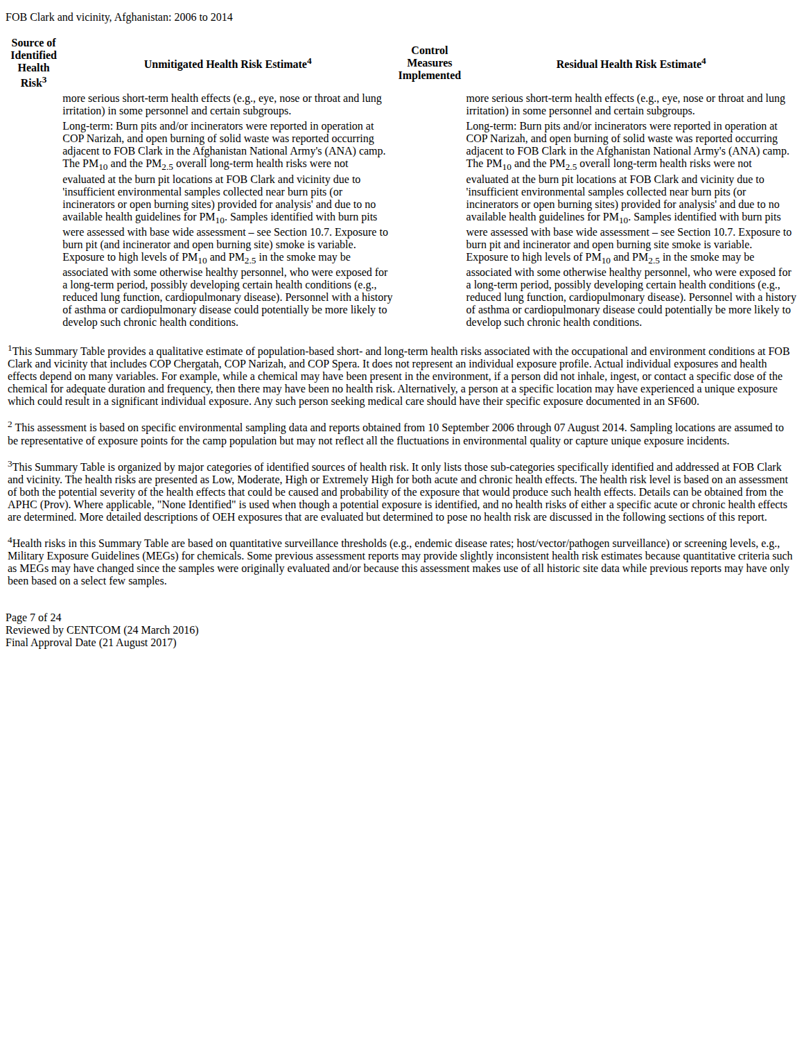FOB Clark and vicinity, Afghanistan: 2006 to 2014
| Source of Identified Health Risk 3 | Unmitigated Health Risk Estimate 4 | Control Measures Implemented | Residual Health Risk Estimate 4 |
| --- | --- | --- | --- |
| | more serious short-term health effects (e.g., eye, nose or throat and lung irritation) in some personnel and certain subgroups. | | more serious short-term health effects (e.g., eye, nose or throat and lung irritation) in some personnel and certain subgroups. |
| | Long-term: Burn pits and/or incinerators were reported in operation at COP Narizah, and open burning of solid waste was reported occurring adjacent to FOB Clark in the Afghanistan National Army's (ANA) camp. The PM 10 and the PM 2.5 overall long-term health risks were not evaluated at the burn pit locations at FOB Clark and vicinity due to 'insufficient environmental samples collected near burn pits (or incinerators or open burning sites) provided for analysis' and due to no available health guidelines for PM 10 . Samples identified with burn pits were assessed with base wide assessment – see Section 10.7. Exposure to burn pit (and incinerator and open burning site) smoke is variable. Exposure to high levels of PM 10 and PM 2.5 in the smoke may be associated with some otherwise healthy personnel, who were exposed for a long-term period, possibly developing certain health conditions (e.g., reduced lung function, cardiopulmonary disease). Personnel with a history of asthma or cardiopulmonary disease could potentially be more likely to develop such chronic health conditions. | | Long-term: Burn pits and/or incinerators were reported in operation at COP Narizah, and open burning of solid waste was reported occurring adjacent to FOB Clark in the Afghanistan National Army's (ANA) camp. The PM 10 and the PM 2.5 overall long-term health risks were not evaluated at the burn pit locations at FOB Clark and vicinity due to 'insufficient environmental samples collected near burn pits (or incinerators or open burning sites) provided for analysis' and due to no available health guidelines for PM 10 . Samples identified with burn pits were assessed with base wide assessment – see Section 10.7. Exposure to burn pit and incinerator and open burning site smoke is variable. Exposure to high levels of PM 10 and PM 2.5 in the smoke may be associated with some otherwise healthy personnel, who were exposed for a long-term period, possibly developing certain health conditions (e.g., reduced lung function, cardiopulmonary disease). Personnel with a history of asthma or cardiopulmonary disease could potentially be more likely to develop such chronic health conditions. |
| 1 This Summary Table provides a qualitative estimate of population-based short- and long-term health risks associated with the occupational and environment conditions at FOB Clark and vicinity that includes COP Chergatah, COP Narizah, and COP Spera. It does not represent an individual exposure profile. Actual individual exposures and health effects depend on many variables. For example, while a chemical may have been present in the environment, if a person did not inhale, ingest, or contact a specific dose of the chemical for adequate duration and frequency, then there may have been no health risk. Alternatively, a person at a specific location may have experienced a unique exposure which could result in a significant individual exposure. Any such person seeking medical care should have their specific exposure documented in an SF600. 2 This assessment is based on specific environmental sampling data and reports obtained from 10 September 2006 through 07 August 2014. Sampling locations are assumed to be representative of exposure points for the camp population but may not reflect all the fluctuations in environmental quality or capture unique exposure incidents. 3 This Summary Table is organized by major categories of identified sources of health risk. It only lists those sub-categories specifically identified and addressed at FOB Clark and vicinity. The health risks are presented as Low, Moderate, High or Extremely High for both acute and chronic health effects. The health risk level is based on an assessment of both the potential severity of the health effects that could be caused and probability of the exposure that would produce such health effects. Details can be obtained from the APHC (Prov). Where applicable, "None Identified" is used when though a potential exposure is identified, and no health risks of either a specific acute or chronic health effects are determined. More detailed descriptions of OEH exposures that are evaluated but determined to pose no health risk are discussed in the following sections of this report. 4 Health risks in this Summary Table are based on quantitative surveillance thresholds (e.g., endemic disease rates; host/vector/pathogen surveillance) or screening levels, e.g., Military Exposure Guidelines (MEGs) for chemicals. Some previous assessment reports may provide slightly inconsistent health risk estimates because quantitative criteria such as MEGs may have changed since the samples were originally evaluated and/or because this assessment makes use of all historic site data while previous reports may have only been based on a select few samples. |
Page 7 of 24
Reviewed by CENTCOM (24 March 2016)
Final Approval Date (21 August 2017)